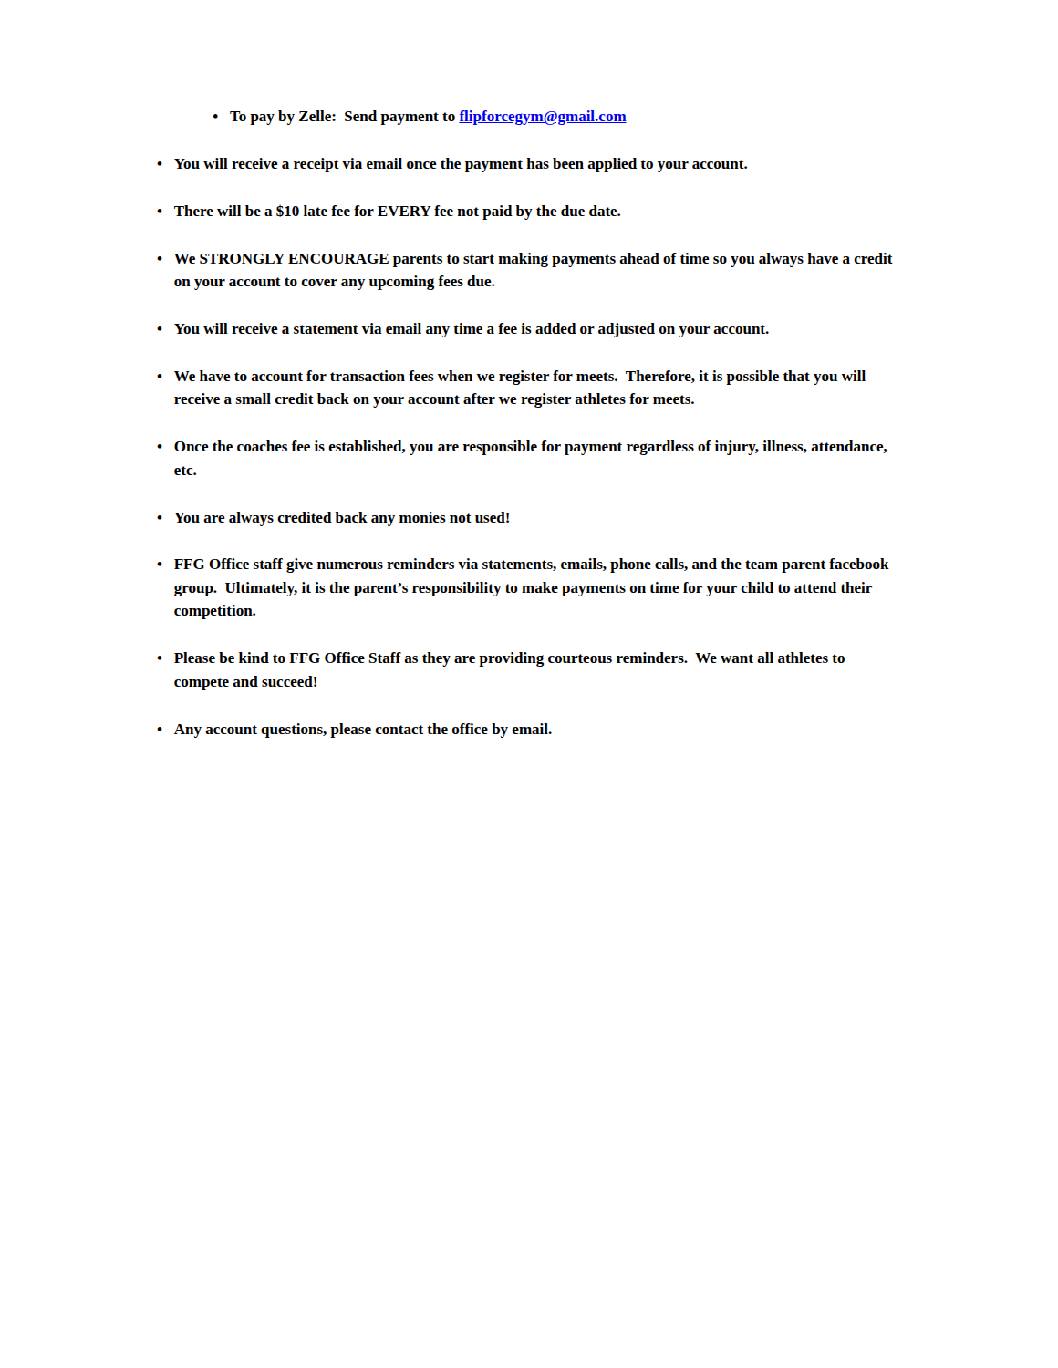To pay by Zelle: Send payment to flipforcegym@gmail.com
You will receive a receipt via email once the payment has been applied to your account.
There will be a $10 late fee for EVERY fee not paid by the due date.
We STRONGLY ENCOURAGE parents to start making payments ahead of time so you always have a credit on your account to cover any upcoming fees due.
You will receive a statement via email any time a fee is added or adjusted on your account.
We have to account for transaction fees when we register for meets. Therefore, it is possible that you will receive a small credit back on your account after we register athletes for meets.
Once the coaches fee is established, you are responsible for payment regardless of injury, illness, attendance, etc.
You are always credited back any monies not used!
FFG Office staff give numerous reminders via statements, emails, phone calls, and the team parent facebook group. Ultimately, it is the parent’s responsibility to make payments on time for your child to attend their competition.
Please be kind to FFG Office Staff as they are providing courteous reminders. We want all athletes to compete and succeed!
Any account questions, please contact the office by email.